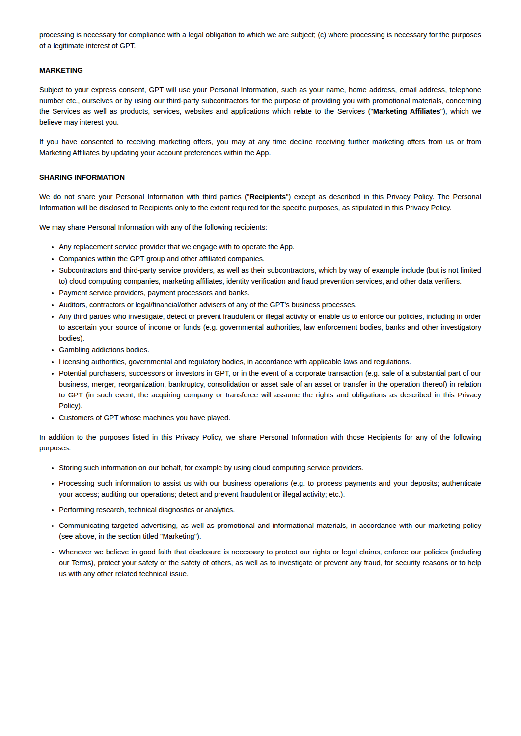processing is necessary for compliance with a legal obligation to which we are subject; (c) where processing is necessary for the purposes of a legitimate interest of GPT.
Marketing
Subject to your express consent, GPT will use your Personal Information, such as your name, home address, email address, telephone number etc., ourselves or by using our third-party subcontractors for the purpose of providing you with promotional materials, concerning the Services as well as products, services, websites and applications which relate to the Services ("Marketing Affiliates"), which we believe may interest you.
If you have consented to receiving marketing offers, you may at any time decline receiving further marketing offers from us or from Marketing Affiliates by updating your account preferences within the App.
Sharing Information
We do not share your Personal Information with third parties ("Recipients") except as described in this Privacy Policy. The Personal Information will be disclosed to Recipients only to the extent required for the specific purposes, as stipulated in this Privacy Policy.
We may share Personal Information with any of the following recipients:
Any replacement service provider that we engage with to operate the App.
Companies within the GPT group and other affiliated companies.
Subcontractors and third-party service providers, as well as their subcontractors, which by way of example include (but is not limited to) cloud computing companies, marketing affiliates, identity verification and fraud prevention services, and other data verifiers.
Payment service providers, payment processors and banks.
Auditors, contractors or legal/financial/other advisers of any of the GPT's business processes.
Any third parties who investigate, detect or prevent fraudulent or illegal activity or enable us to enforce our policies, including in order to ascertain your source of income or funds (e.g. governmental authorities, law enforcement bodies, banks and other investigatory bodies).
Gambling addictions bodies.
Licensing authorities, governmental and regulatory bodies, in accordance with applicable laws and regulations.
Potential purchasers, successors or investors in GPT, or in the event of a corporate transaction (e.g. sale of a substantial part of our business, merger, reorganization, bankruptcy, consolidation or asset sale of an asset or transfer in the operation thereof) in relation to GPT (in such event, the acquiring company or transferee will assume the rights and obligations as described in this Privacy Policy).
Customers of GPT whose machines you have played.
In addition to the purposes listed in this Privacy Policy, we share Personal Information with those Recipients for any of the following purposes:
Storing such information on our behalf, for example by using cloud computing service providers.
Processing such information to assist us with our business operations (e.g. to process payments and your deposits; authenticate your access; auditing our operations; detect and prevent fraudulent or illegal activity; etc.).
Performing research, technical diagnostics or analytics.
Communicating targeted advertising, as well as promotional and informational materials, in accordance with our marketing policy (see above, in the section titled "Marketing").
Whenever we believe in good faith that disclosure is necessary to protect our rights or legal claims, enforce our policies (including our Terms), protect your safety or the safety of others, as well as to investigate or prevent any fraud, for security reasons or to help us with any other related technical issue.